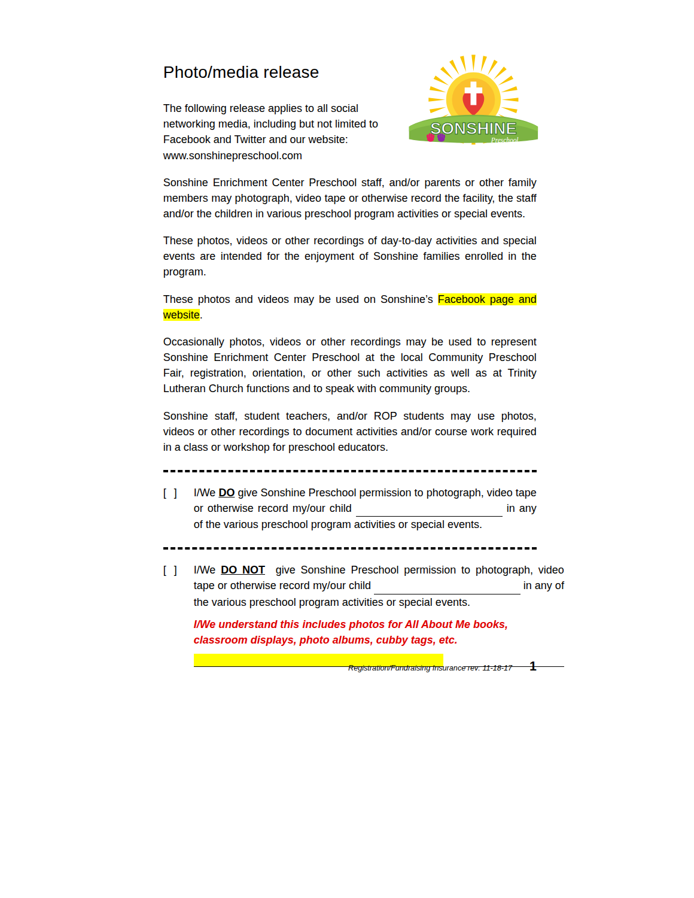Sonshine Preschool logo SONSHINE Preschool
Photo/media release
The following release applies to all social networking media, including but not limited to Facebook and Twitter and our website: www.sonshinepreschool.com
Sonshine Enrichment Center Preschool staff, and/or parents or other family members may photograph, video tape or otherwise record the facility, the staff and/or the children in various preschool program activities or special events.
These photos, videos or other recordings of day-to-day activities and special events are intended for the enjoyment of Sonshine families enrolled in the program.
These photos and videos may be used on Sonshine’s Facebook page and website.
Occasionally photos, videos or other recordings may be used to represent Sonshine Enrichment Center Preschool at the local Community Preschool Fair, registration, orientation, or other such activities as well as at Trinity Lutheran Church functions and to speak with community groups.
Sonshine staff, student teachers, and/or ROP students may use photos, videos or other recordings to document activities and/or course work required in a class or workshop for preschool educators.
[ ]
I/We DO give Sonshine Preschool permission to photograph, video tape or otherwise record my/our child in any of the various preschool program activities or special events.
[ ]
I/We DO NOT give Sonshine Preschool permission to photograph, video tape or otherwise record my/our child in any of the various preschool program activities or special events.
I/We understand this includes photos for All About Me books, classroom displays, photo albums, cubby tags, etc.
Registration/Fundraising Insurance rev: 11-18-17 1